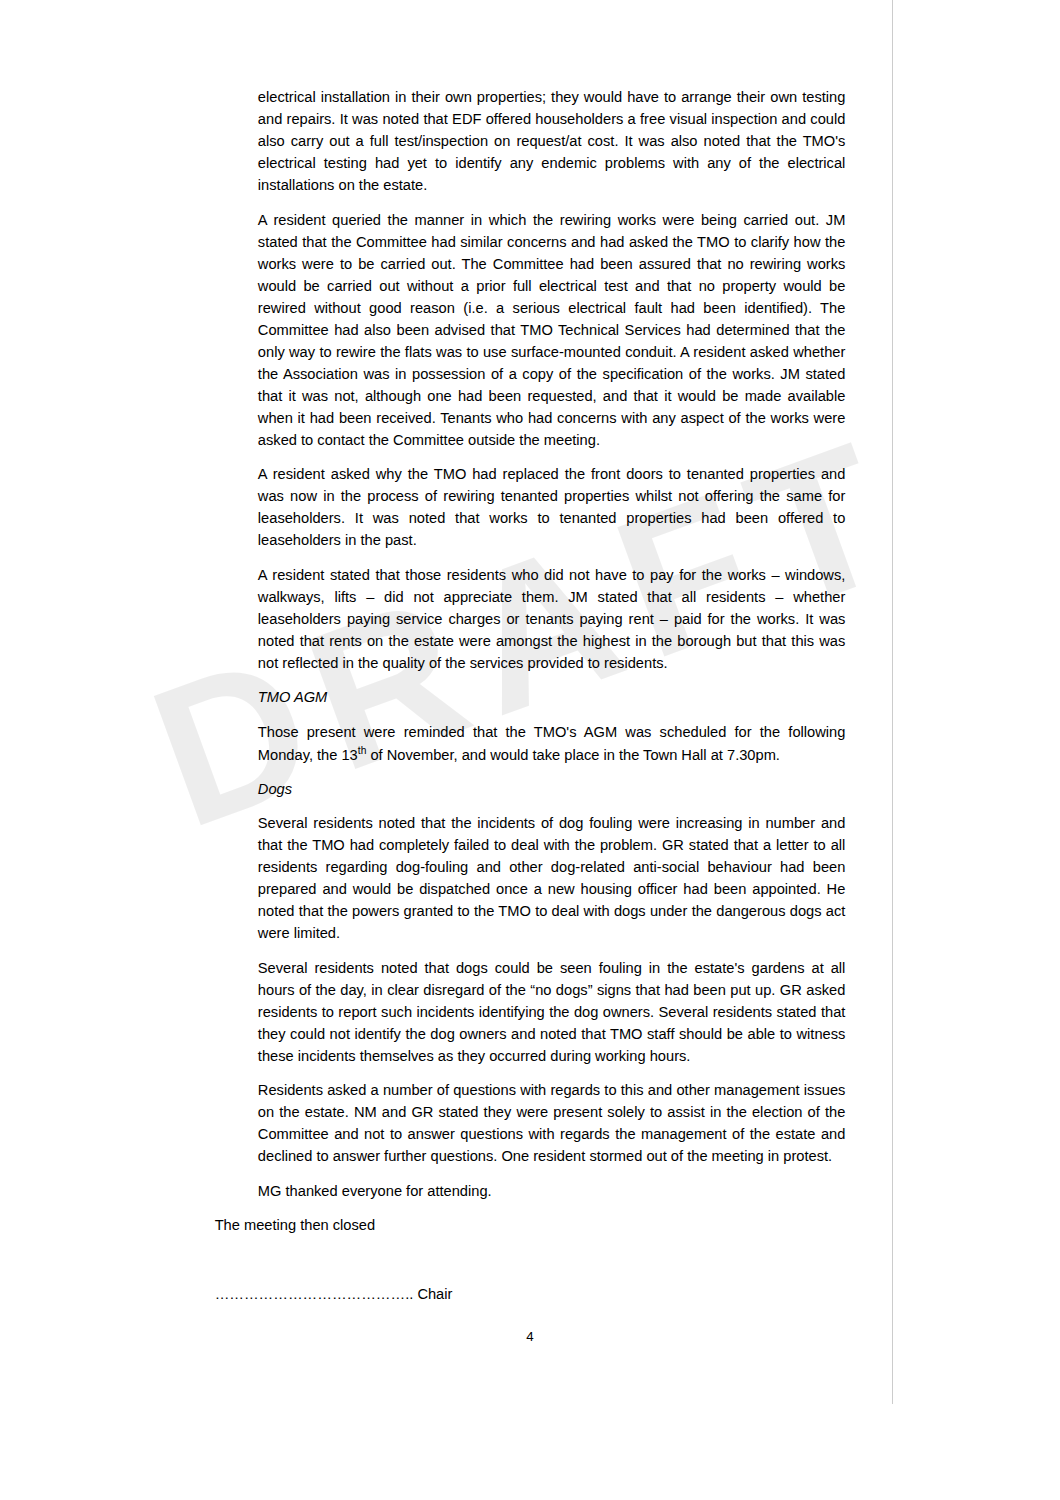DRAFT
electrical installation in their own properties; they would have to arrange their own testing and repairs. It was noted that EDF offered householders a free visual inspection and could also carry out a full test/inspection on request/at cost. It was also noted that the TMO's electrical testing had yet to identify any endemic problems with any of the electrical installations on the estate.
A resident queried the manner in which the rewiring works were being carried out. JM stated that the Committee had similar concerns and had asked the TMO to clarify how the works were to be carried out. The Committee had been assured that no rewiring works would be carried out without a prior full electrical test and that no property would be rewired without good reason (i.e. a serious electrical fault had been identified). The Committee had also been advised that TMO Technical Services had determined that the only way to rewire the flats was to use surface-mounted conduit. A resident asked whether the Association was in possession of a copy of the specification of the works. JM stated that it was not, although one had been requested, and that it would be made available when it had been received. Tenants who had concerns with any aspect of the works were asked to contact the Committee outside the meeting.
A resident asked why the TMO had replaced the front doors to tenanted properties and was now in the process of rewiring tenanted properties whilst not offering the same for leaseholders. It was noted that works to tenanted properties had been offered to leaseholders in the past.
A resident stated that those residents who did not have to pay for the works – windows, walkways, lifts – did not appreciate them. JM stated that all residents – whether leaseholders paying service charges or tenants paying rent – paid for the works. It was noted that rents on the estate were amongst the highest in the borough but that this was not reflected in the quality of the services provided to residents.
TMO AGM
Those present were reminded that the TMO's AGM was scheduled for the following Monday, the 13th of November, and would take place in the Town Hall at 7.30pm.
Dogs
Several residents noted that the incidents of dog fouling were increasing in number and that the TMO had completely failed to deal with the problem. GR stated that a letter to all residents regarding dog-fouling and other dog-related anti-social behaviour had been prepared and would be dispatched once a new housing officer had been appointed. He noted that the powers granted to the TMO to deal with dogs under the dangerous dogs act were limited.
Several residents noted that dogs could be seen fouling in the estate's gardens at all hours of the day, in clear disregard of the “no dogs” signs that had been put up. GR asked residents to report such incidents identifying the dog owners. Several residents stated that they could not identify the dog owners and noted that TMO staff should be able to witness these incidents themselves as they occurred during working hours.
Residents asked a number of questions with regards to this and other management issues on the estate. NM and GR stated they were present solely to assist in the election of the Committee and not to answer questions with regards the management of the estate and declined to answer further questions. One resident stormed out of the meeting in protest.
MG thanked everyone for attending.
The meeting then closed
………………………………….. Chair
4